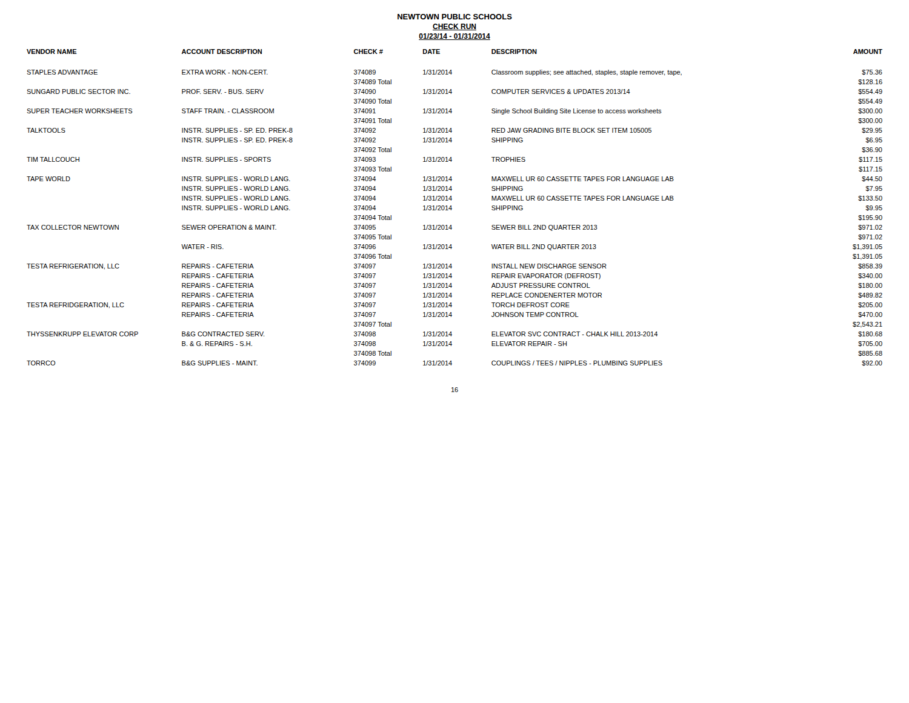NEWTOWN PUBLIC SCHOOLS
CHECK RUN
01/23/14 - 01/31/2014
| VENDOR NAME | ACCOUNT DESCRIPTION | CHECK # | DATE | DESCRIPTION | AMOUNT |
| --- | --- | --- | --- | --- | --- |
| STAPLES ADVANTAGE | EXTRA WORK - NON-CERT. | 374089 | 1/31/2014 | Classroom supplies; see attached, staples, staple remover, tape, | $75.36 |
| | | 374089 Total | | | $128.16 |
| SUNGARD PUBLIC SECTOR INC. | PROF. SERV. - BUS. SERV | 374090 | 1/31/2014 | COMPUTER SERVICES & UPDATES 2013/14 | $554.49 |
| | | 374090 Total | | | $554.49 |
| SUPER TEACHER WORKSHEETS | STAFF TRAIN. - CLASSROOM | 374091 | 1/31/2014 | Single School Building Site License to access worksheets | $300.00 |
| | | 374091 Total | | | $300.00 |
| TALKTOOLS | INSTR. SUPPLIES - SP. ED. PREK-8 | 374092 | 1/31/2014 | RED JAW GRADING BITE BLOCK SET ITEM 105005 | $29.95 |
| | INSTR. SUPPLIES - SP. ED. PREK-8 | 374092 | 1/31/2014 | SHIPPING | $6.95 |
| | | 374092 Total | | | $36.90 |
| TIM TALLCOUCH | INSTR. SUPPLIES - SPORTS | 374093 | 1/31/2014 | TROPHIES | $117.15 |
| | | 374093 Total | | | $117.15 |
| TAPE WORLD | INSTR. SUPPLIES - WORLD LANG. | 374094 | 1/31/2014 | MAXWELL UR 60 CASSETTE TAPES FOR LANGUAGE LAB | $44.50 |
| | INSTR. SUPPLIES - WORLD LANG. | 374094 | 1/31/2014 | SHIPPING | $7.95 |
| | INSTR. SUPPLIES - WORLD LANG. | 374094 | 1/31/2014 | MAXWELL UR 60 CASSETTE TAPES FOR LANGUAGE LAB | $133.50 |
| | INSTR. SUPPLIES - WORLD LANG. | 374094 | 1/31/2014 | SHIPPING | $9.95 |
| | | 374094 Total | | | $195.90 |
| TAX COLLECTOR NEWTOWN | SEWER OPERATION & MAINT. | 374095 | 1/31/2014 | SEWER BILL 2ND QUARTER 2013 | $971.02 |
| | | 374095 Total | | | $971.02 |
| | WATER - RIS. | 374096 | 1/31/2014 | WATER BILL 2ND QUARTER 2013 | $1,391.05 |
| | | 374096 Total | | | $1,391.05 |
| TESTA REFRIGERATION, LLC | REPAIRS - CAFETERIA | 374097 | 1/31/2014 | INSTALL NEW DISCHARGE SENSOR | $858.39 |
| | REPAIRS - CAFETERIA | 374097 | 1/31/2014 | REPAIR EVAPORATOR (DEFROST) | $340.00 |
| | REPAIRS - CAFETERIA | 374097 | 1/31/2014 | ADJUST PRESSURE CONTROL | $180.00 |
| | REPAIRS - CAFETERIA | 374097 | 1/31/2014 | REPLACE CONDENERTER MOTOR | $489.82 |
| TESTA REFRIDGERATION, LLC | REPAIRS - CAFETERIA | 374097 | 1/31/2014 | TORCH DEFROST CORE | $205.00 |
| | REPAIRS - CAFETERIA | 374097 | 1/31/2014 | JOHNSON TEMP CONTROL | $470.00 |
| | | 374097 Total | | | $2,543.21 |
| THYSSENKRUPP ELEVATOR CORP | B&G CONTRACTED SERV. | 374098 | 1/31/2014 | ELEVATOR SVC CONTRACT - CHALK HILL 2013-2014 | $180.68 |
| | B. & G. REPAIRS - S.H. | 374098 | 1/31/2014 | ELEVATOR REPAIR - SH | $705.00 |
| | | 374098 Total | | | $885.68 |
| TORRCO | B&G SUPPLIES - MAINT. | 374099 | 1/31/2014 | COUPLINGS / TEES / NIPPLES - PLUMBING SUPPLIES | $92.00 |
16